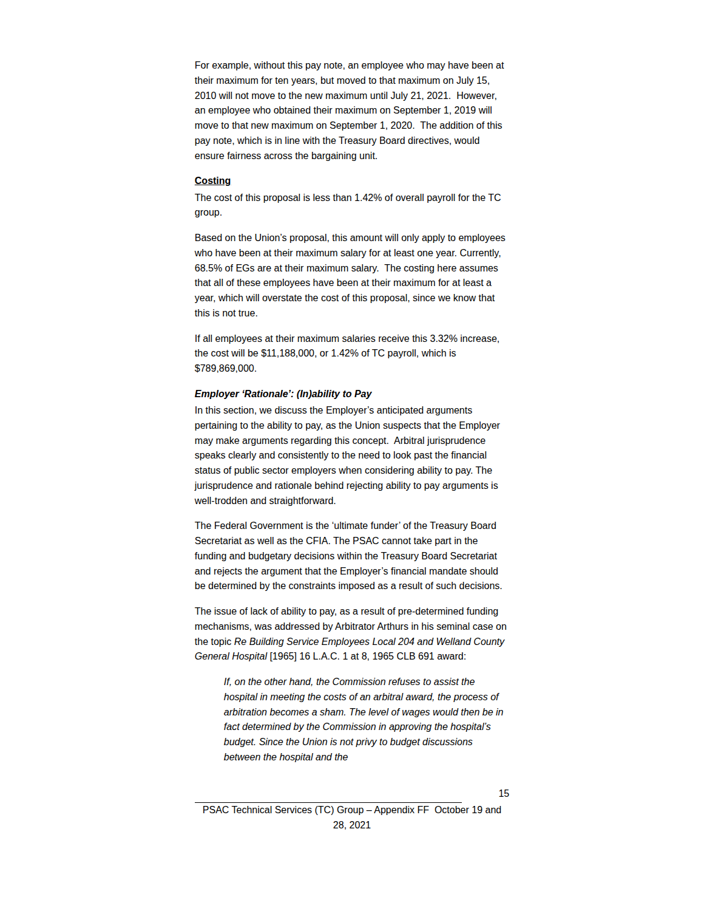For example, without this pay note, an employee who may have been at their maximum for ten years, but moved to that maximum on July 15, 2010 will not move to the new maximum until July 21, 2021. However, an employee who obtained their maximum on September 1, 2019 will move to that new maximum on September 1, 2020. The addition of this pay note, which is in line with the Treasury Board directives, would ensure fairness across the bargaining unit.
Costing
The cost of this proposal is less than 1.42% of overall payroll for the TC group.
Based on the Union’s proposal, this amount will only apply to employees who have been at their maximum salary for at least one year. Currently, 68.5% of EGs are at their maximum salary. The costing here assumes that all of these employees have been at their maximum for at least a year, which will overstate the cost of this proposal, since we know that this is not true.
If all employees at their maximum salaries receive this 3.32% increase, the cost will be $11,188,000, or 1.42% of TC payroll, which is $789,869,000.
Employer ‘Rationale’: (In)ability to Pay
In this section, we discuss the Employer’s anticipated arguments pertaining to the ability to pay, as the Union suspects that the Employer may make arguments regarding this concept. Arbitral jurisprudence speaks clearly and consistently to the need to look past the financial status of public sector employers when considering ability to pay. The jurisprudence and rationale behind rejecting ability to pay arguments is well-trodden and straightforward.
The Federal Government is the ‘ultimate funder’ of the Treasury Board Secretariat as well as the CFIA. The PSAC cannot take part in the funding and budgetary decisions within the Treasury Board Secretariat and rejects the argument that the Employer’s financial mandate should be determined by the constraints imposed as a result of such decisions.
The issue of lack of ability to pay, as a result of pre-determined funding mechanisms, was addressed by Arbitrator Arthurs in his seminal case on the topic Re Building Service Employees Local 204 and Welland County General Hospital [1965] 16 L.A.C. 1 at 8, 1965 CLB 691 award:
If, on the other hand, the Commission refuses to assist the hospital in meeting the costs of an arbitral award, the process of arbitration becomes a sham. The level of wages would then be in fact determined by the Commission in approving the hospital’s budget. Since the Union is not privy to budget discussions between the hospital and the
15
PSAC Technical Services (TC) Group – Appendix FF October 19 and 28, 2021